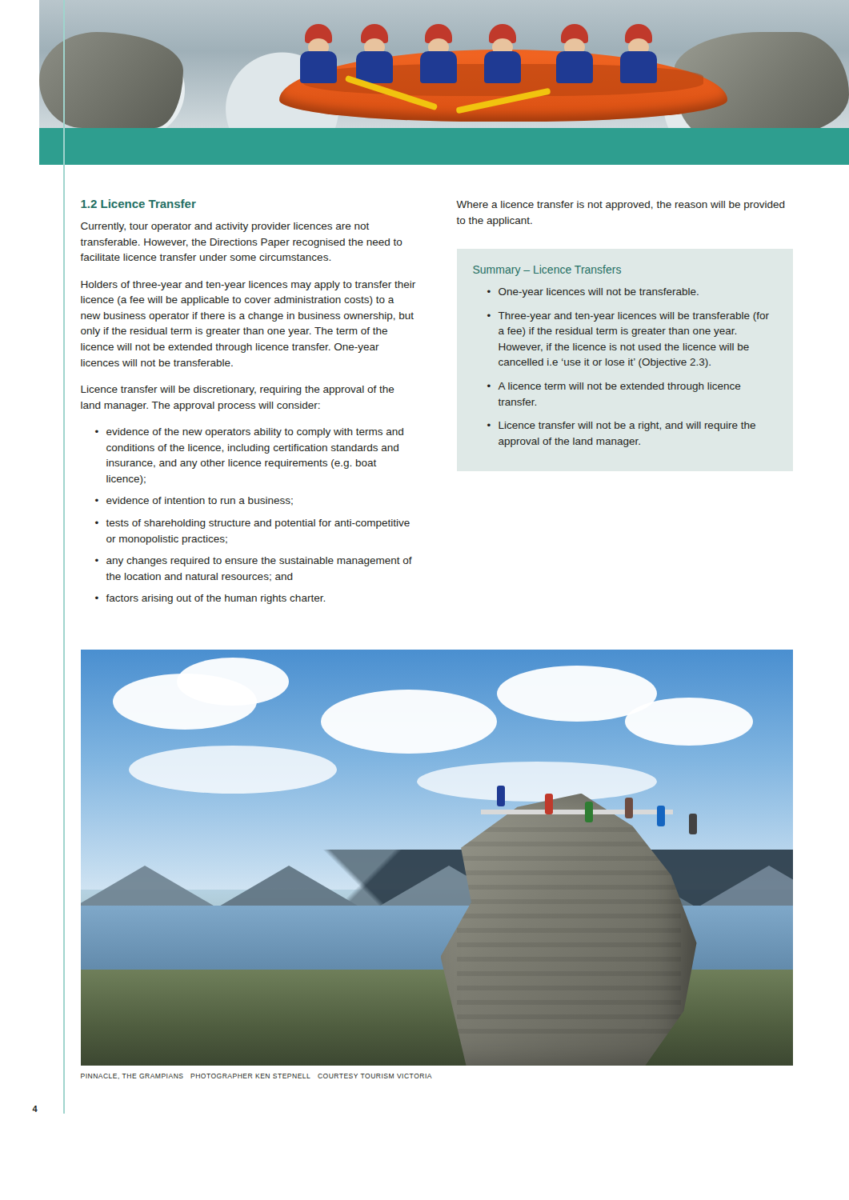1.2 Licence Transfer
Currently, tour operator and activity provider licences are not transferable. However, the Directions Paper recognised the need to facilitate licence transfer under some circumstances.
Holders of three-year and ten-year licences may apply to transfer their licence (a fee will be applicable to cover administration costs) to a new business operator if there is a change in business ownership, but only if the residual term is greater than one year. The term of the licence will not be extended through licence transfer. One-year licences will not be transferable.
Licence transfer will be discretionary, requiring the approval of the land manager. The approval process will consider:
evidence of the new operators ability to comply with terms and conditions of the licence, including certification standards and insurance, and any other licence requirements (e.g. boat licence);
evidence of intention to run a business;
tests of shareholding structure and potential for anti-competitive or monopolistic practices;
any changes required to ensure the sustainable management of the location and natural resources; and
factors arising out of the human rights charter.
Where a licence transfer is not approved, the reason will be provided to the applicant.
Summary – Licence Transfers
One-year licences will not be transferable.
Three-year and ten-year licences will be transferable (for a fee) if the residual term is greater than one year. However, if the licence is not used the licence will be cancelled i.e ‘use it or lose it’ (Objective 2.3).
A licence term will not be extended through licence transfer.
Licence transfer will not be a right, and will require the approval of the land manager.
Pinnacle, the Grampians Photographer Ken Stepnell Courtesy Tourism Victoria
4